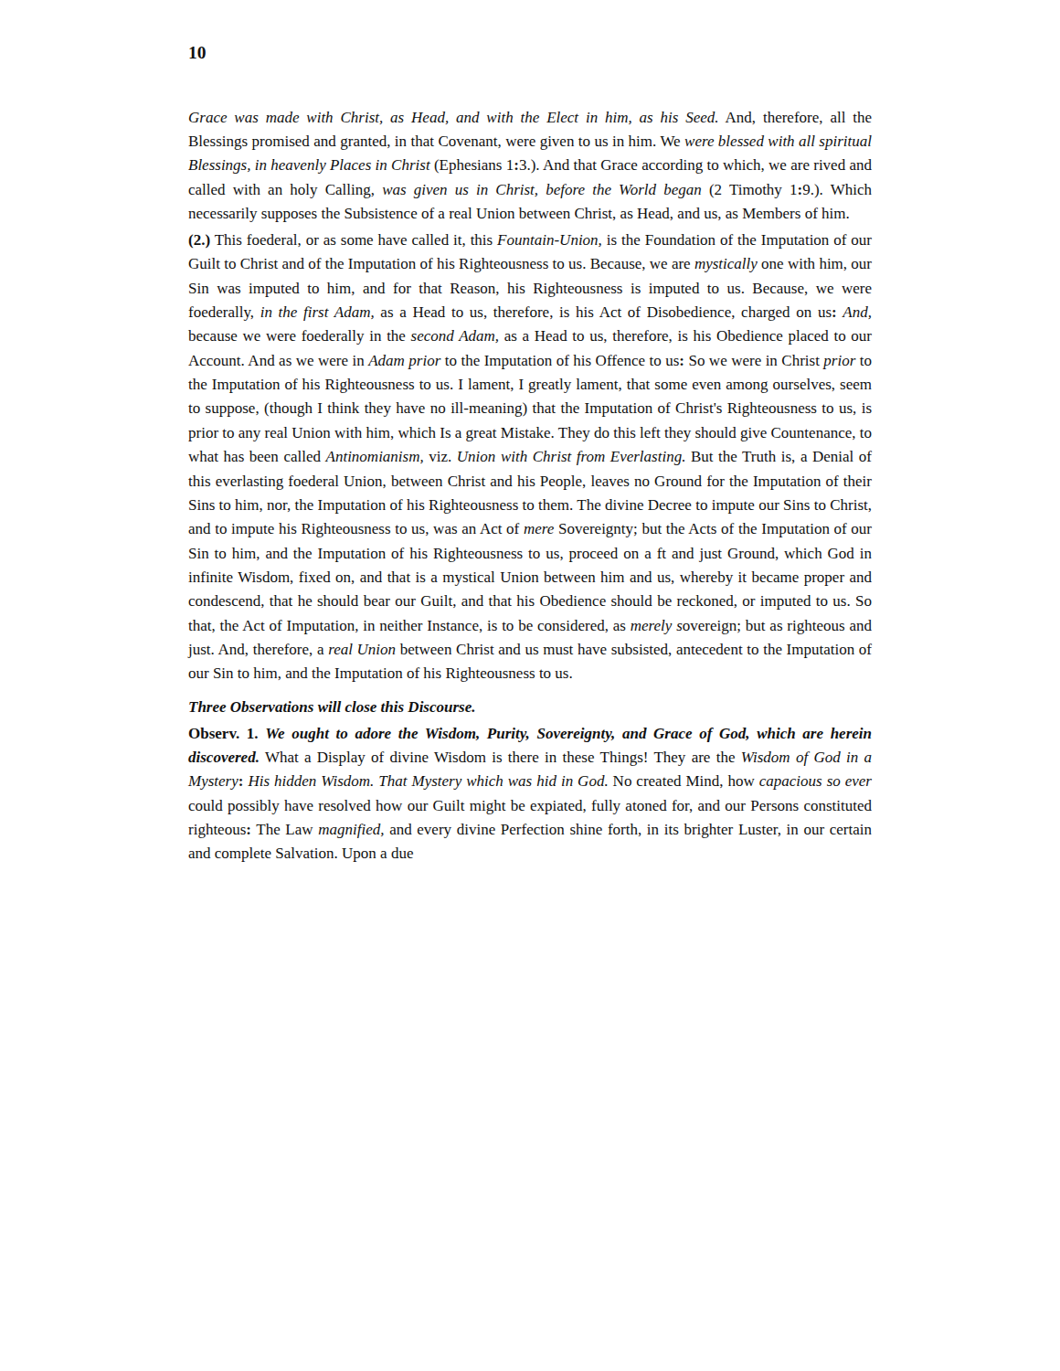10
Grace was made with Christ, as Head, and with the Elect in him, as his Seed. And, therefore, all the Blessings promised and granted, in that Covenant, were given to us in him. We were blessed with all spiritual Blessings, in heavenly Places in Christ (Ephesians 1: 3.). And that Grace according to which, we are rived and called with an holy Calling, was given us in Christ, before the World began (2 Timothy 1: 9.). Which necessarily supposes the Subsistence of a real Union between Christ, as Head, and us, as Members of him.
(2.) This foederal, or as some have called it, this Fountain-Union, is the Foundation of the Imputation of our Guilt to Christ and of the Imputation of his Righteousness to us. Because, we are mystically one with him, our Sin was imputed to him, and for that Reason, his Righteousness is imputed to us. Because, we were foederally, in the first Adam, as a Head to us, therefore, is his Act of Disobedience, charged on us: And, because we were foederally in the second Adam, as a Head to us, therefore, is his Obedience placed to our Account. And as we were in Adam prior to the Imputation of his Offence to us: So we were in Christ prior to the Imputation of his Righteousness to us. I lament, I greatly lament, that some even among ourselves, seem to suppose, (though I think they have no ill-meaning) that the Imputation of Christ's Righteousness to us, is prior to any real Union with him, which Is a great Mistake. They do this left they should give Countenance, to what has been called Antinomianism, viz. Union with Christ from Everlasting. But the Truth is, a Denial of this everlasting foederal Union, between Christ and his People, leaves no Ground for the Imputation of their Sins to him, nor, the Imputation of his Righteousness to them. The divine Decree to impute our Sins to Christ, and to impute his Righteousness to us, was an Act of mere Sovereignty; but the Acts of the Imputation of our Sin to him, and the Imputation of his Righteousness to us, proceed on a ft and just Ground, which God in infinite Wisdom, fixed on, and that is a mystical Union between him and us, whereby it became proper and condescend, that he should bear our Guilt, and that his Obedience should be reckoned, or imputed to us. So that, the Act of Imputation, in neither Instance, is to be considered, as merely sovereign; but as righteous and just. And, therefore, a real Union between Christ and us must have subsisted, antecedent to the Imputation of our Sin to him, and the Imputation of his Righteousness to us.
Three Observations will close this Discourse.
Observ. 1. We ought to adore the Wisdom, Purity, Sovereignty, and Grace of God, which are herein discovered. What a Display of divine Wisdom is there in these Things! They are the Wisdom of God in a Mystery: His hidden Wisdom. That Mystery which was hid in God. No created Mind, how capacious so ever could possibly have resolved how our Guilt might be expiated, fully atoned for, and our Persons constituted righteous: The Law magnified, and every divine Perfection shine forth, in its brighter Luster, in our certain and complete Salvation. Upon a due